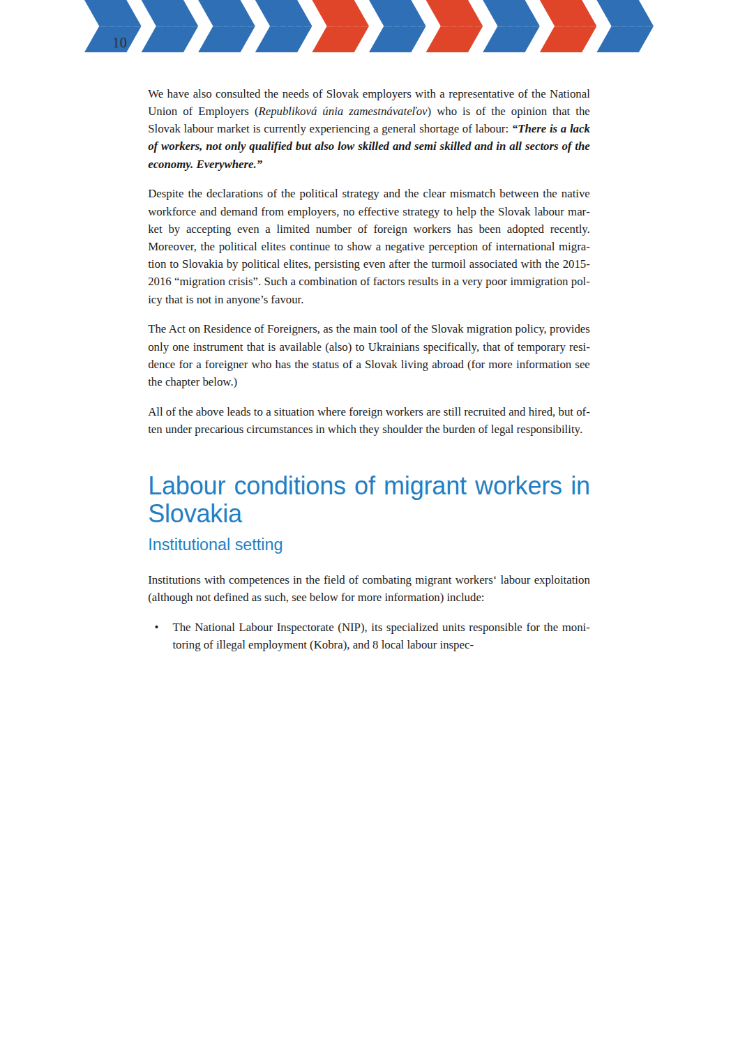10
We have also consulted the needs of Slovak employers with a representative of the National Union of Employers (Republiková únia zamestnávateľov) who is of the opinion that the Slovak labour market is currently experiencing a general shortage of labour: “There is a lack of workers, not only qualified but also low skilled and semi skilled and in all sectors of the economy. Everywhere.”
Despite the declarations of the political strategy and the clear mismatch between the native workforce and demand from employers, no effective strategy to help the Slovak labour market by accepting even a limited number of foreign workers has been adopted recently. Moreover, the political elites continue to show a negative perception of international migration to Slovakia by political elites, persisting even after the turmoil associated with the 2015-2016 “migration crisis”. Such a combination of factors results in a very poor immigration policy that is not in anyone’s favour.
The Act on Residence of Foreigners, as the main tool of the Slovak migration policy, provides only one instrument that is available (also) to Ukrainians specifically, that of temporary residence for a foreigner who has the status of a Slovak living abroad (for more information see the chapter below.)
All of the above leads to a situation where foreign workers are still recruited and hired, but often under precarious circumstances in which they shoulder the burden of legal responsibility.
Labour conditions of migrant workers in Slovakia
Institutional setting
Institutions with competences in the field of combating migrant workers‘ labour exploitation (although not defined as such, see below for more information) include:
The National Labour Inspectorate (NIP), its specialized units responsible for the monitoring of illegal employment (Kobra), and 8 local labour inspec-